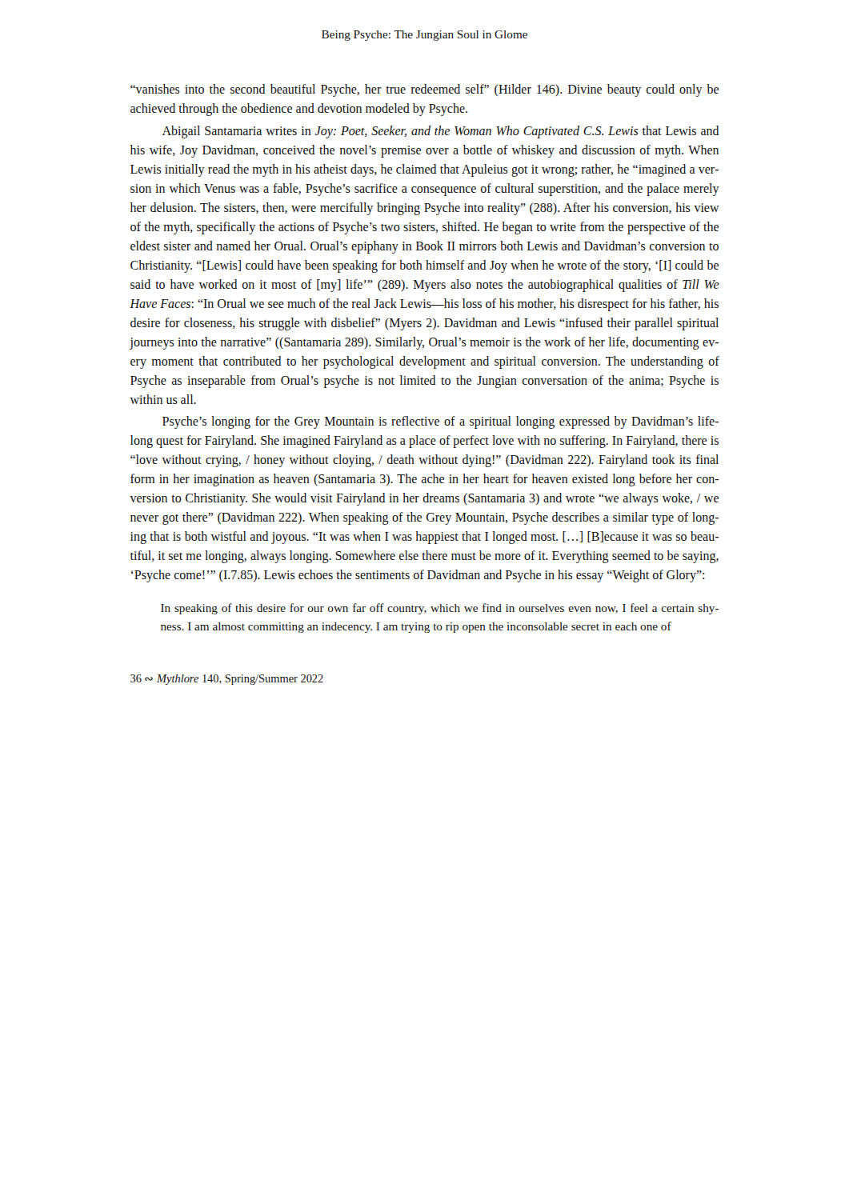Being Psyche: The Jungian Soul in Glome
“vanishes into the second beautiful Psyche, her true redeemed self” (Hilder 146). Divine beauty could only be achieved through the obedience and devotion modeled by Psyche.
Abigail Santamaria writes in Joy: Poet, Seeker, and the Woman Who Captivated C.S. Lewis that Lewis and his wife, Joy Davidman, conceived the novel’s premise over a bottle of whiskey and discussion of myth. When Lewis initially read the myth in his atheist days, he claimed that Apuleius got it wrong; rather, he “imagined a version in which Venus was a fable, Psyche’s sacrifice a consequence of cultural superstition, and the palace merely her delusion. The sisters, then, were mercifully bringing Psyche into reality” (288). After his conversion, his view of the myth, specifically the actions of Psyche’s two sisters, shifted. He began to write from the perspective of the eldest sister and named her Orual. Orual’s epiphany in Book II mirrors both Lewis and Davidman’s conversion to Christianity. “[Lewis] could have been speaking for both himself and Joy when he wrote of the story, ‘[I] could be said to have worked on it most of [my] life’” (289). Myers also notes the autobiographical qualities of Till We Have Faces: “In Orual we see much of the real Jack Lewis—his loss of his mother, his disrespect for his father, his desire for closeness, his struggle with disbelief” (Myers 2). Davidman and Lewis “infused their parallel spiritual journeys into the narrative” ((Santamaria 289). Similarly, Orual’s memoir is the work of her life, documenting every moment that contributed to her psychological development and spiritual conversion. The understanding of Psyche as inseparable from Orual’s psyche is not limited to the Jungian conversation of the anima; Psyche is within us all.
Psyche’s longing for the Grey Mountain is reflective of a spiritual longing expressed by Davidman’s lifelong quest for Fairyland. She imagined Fairyland as a place of perfect love with no suffering. In Fairyland, there is “love without crying, / honey without cloying, / death without dying!” (Davidman 222). Fairyland took its final form in her imagination as heaven (Santamaria 3). The ache in her heart for heaven existed long before her conversion to Christianity. She would visit Fairyland in her dreams (Santamaria 3) and wrote “we always woke, / we never got there” (Davidman 222). When speaking of the Grey Mountain, Psyche describes a similar type of longing that is both wistful and joyous. “It was when I was happiest that I longed most. […] [B]ecause it was so beautiful, it set me longing, always longing. Somewhere else there must be more of it. Everything seemed to be saying, ‘Psyche come!’” (I.7.85). Lewis echoes the sentiments of Davidman and Psyche in his essay “Weight of Glory”:
In speaking of this desire for our own far off country, which we find in ourselves even now, I feel a certain shyness. I am almost committing an indecency. I am trying to rip open the inconsolable secret in each one of
36 ∾ Mythlore 140, Spring/Summer 2022